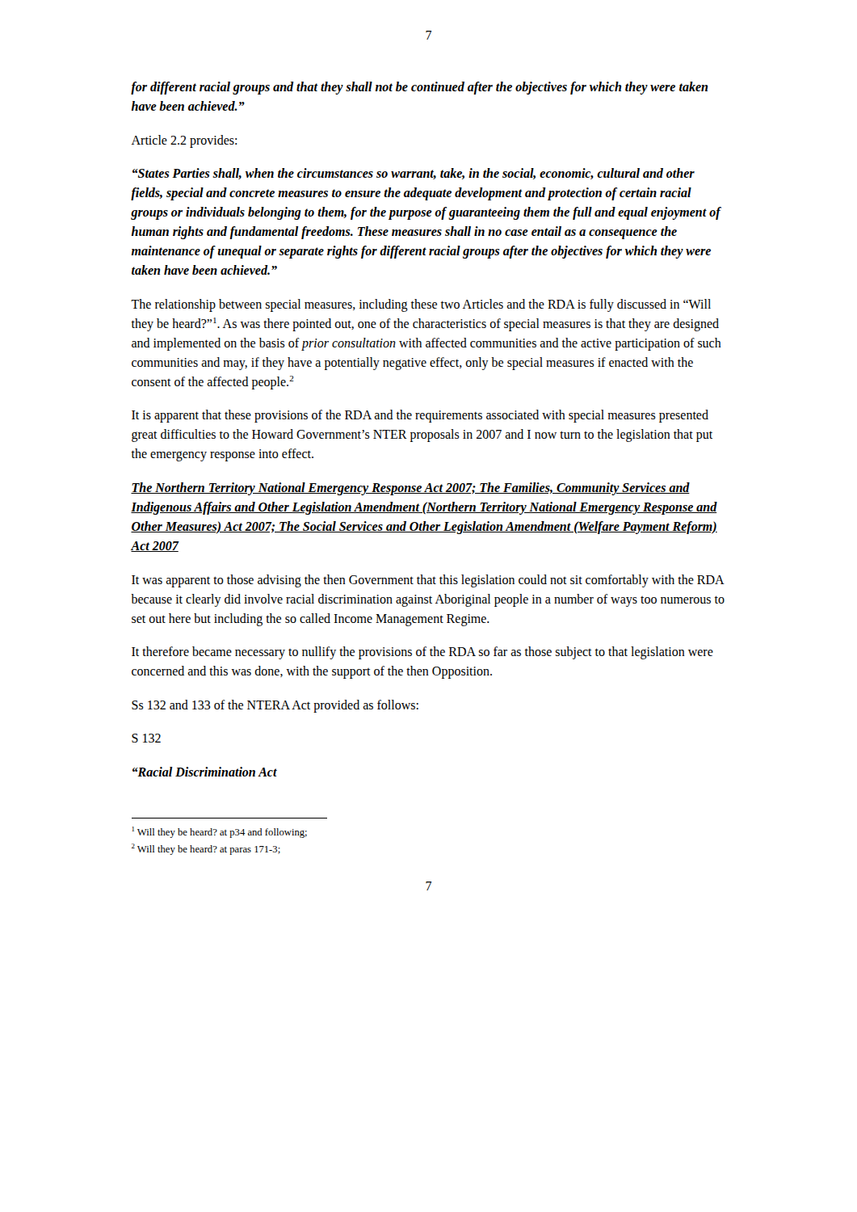7
for different racial groups and that they shall not be continued after the objectives for which they were taken have been achieved.”
Article 2.2 provides:
“States Parties shall, when the circumstances so warrant, take, in the social, economic, cultural and other fields, special and concrete measures to ensure the adequate development and protection of certain racial groups or individuals belonging to them, for the purpose of guaranteeing them the full and equal enjoyment of human rights and fundamental freedoms. These measures shall in no case entail as a consequence the maintenance of unequal or separate rights for different racial groups after the objectives for which they were taken have been achieved.”
The relationship between special measures, including these two Articles and the RDA is fully discussed in “Will they be heard?”1. As was there pointed out, one of the characteristics of special measures is that they are designed and implemented on the basis of prior consultation with affected communities and the active participation of such communities and may, if they have a potentially negative effect, only be special measures if enacted with the consent of the affected people.2
It is apparent that these provisions of the RDA and the requirements associated with special measures presented great difficulties to the Howard Government’s NTER proposals in 2007 and I now turn to the legislation that put the emergency response into effect.
The Northern Territory National Emergency Response Act 2007; The Families, Community Services and Indigenous Affairs and Other Legislation Amendment (Northern Territory National Emergency Response and Other Measures) Act 2007; The Social Services and Other Legislation Amendment (Welfare Payment Reform) Act 2007
It was apparent to those advising the then Government that this legislation could not sit comfortably with the RDA because it clearly did involve racial discrimination against Aboriginal people in a number of ways too numerous to set out here but including the so called Income Management Regime.
It therefore became necessary to nullify the provisions of the RDA so far as those subject to that legislation were concerned and this was done, with the support of the then Opposition.
Ss 132 and 133 of the NTERA Act provided as follows:
S 132
“Racial Discrimination Act
1 Will they be heard? at p34 and following;
2 Will they be heard? at paras 171-3;
7